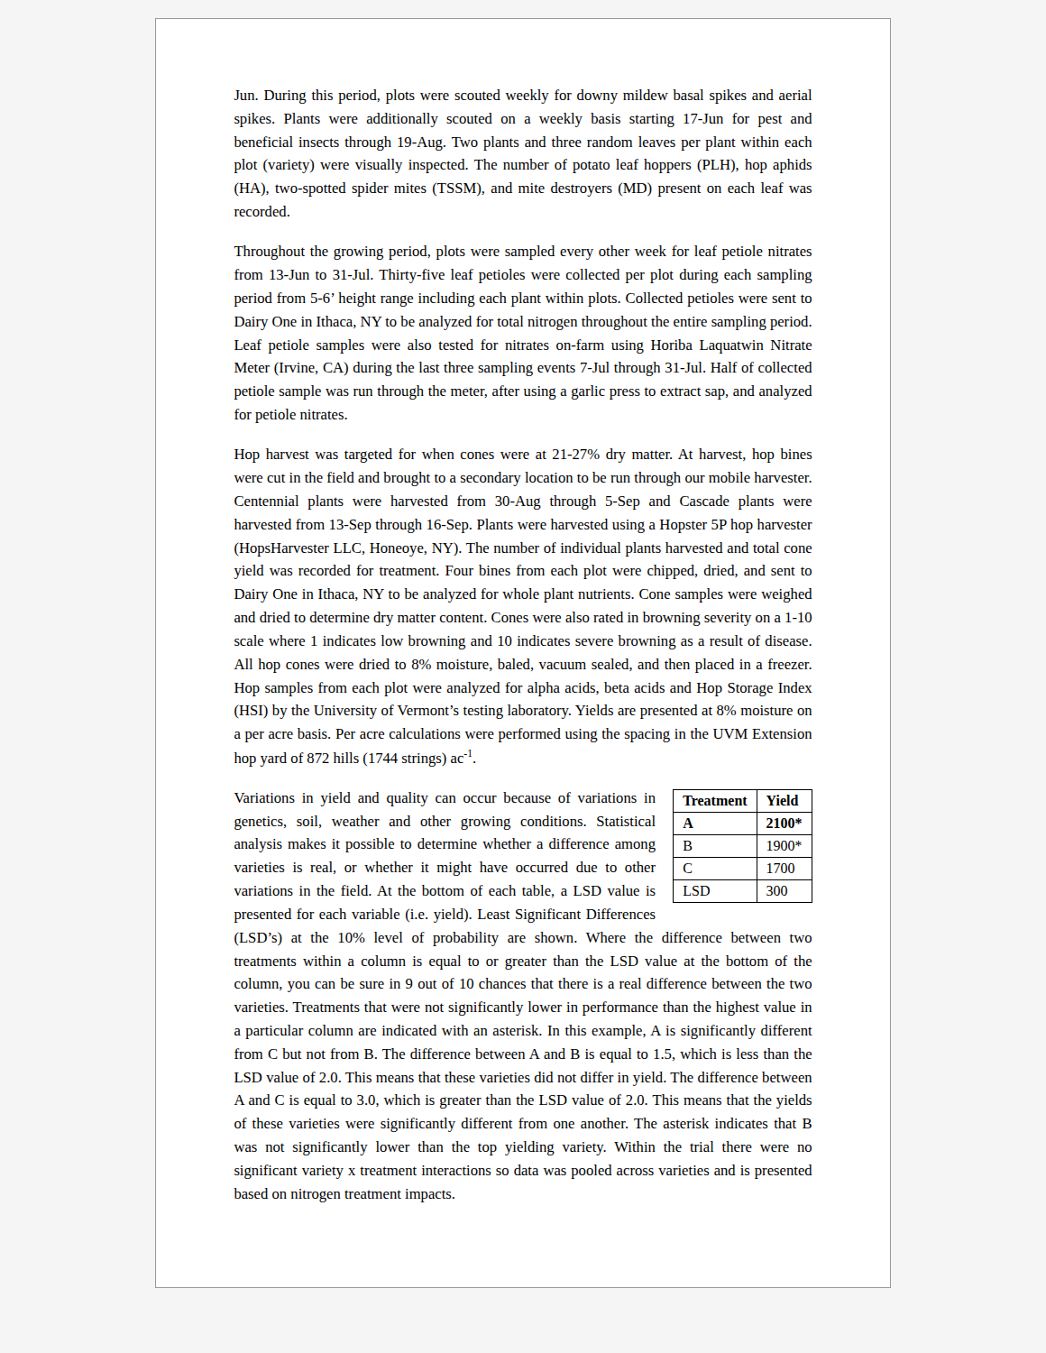Jun. During this period, plots were scouted weekly for downy mildew basal spikes and aerial spikes. Plants were additionally scouted on a weekly basis starting 17-Jun for pest and beneficial insects through 19-Aug. Two plants and three random leaves per plant within each plot (variety) were visually inspected. The number of potato leaf hoppers (PLH), hop aphids (HA), two-spotted spider mites (TSSM), and mite destroyers (MD) present on each leaf was recorded.
Throughout the growing period, plots were sampled every other week for leaf petiole nitrates from 13-Jun to 31-Jul. Thirty-five leaf petioles were collected per plot during each sampling period from 5-6’ height range including each plant within plots. Collected petioles were sent to Dairy One in Ithaca, NY to be analyzed for total nitrogen throughout the entire sampling period. Leaf petiole samples were also tested for nitrates on-farm using Horiba Laquatwin Nitrate Meter (Irvine, CA) during the last three sampling events 7-Jul through 31-Jul. Half of collected petiole sample was run through the meter, after using a garlic press to extract sap, and analyzed for petiole nitrates.
Hop harvest was targeted for when cones were at 21-27% dry matter. At harvest, hop bines were cut in the field and brought to a secondary location to be run through our mobile harvester. Centennial plants were harvested from 30-Aug through 5-Sep and Cascade plants were harvested from 13-Sep through 16-Sep. Plants were harvested using a Hopster 5P hop harvester (HopsHarvester LLC, Honeoye, NY). The number of individual plants harvested and total cone yield was recorded for treatment. Four bines from each plot were chipped, dried, and sent to Dairy One in Ithaca, NY to be analyzed for whole plant nutrients. Cone samples were weighed and dried to determine dry matter content. Cones were also rated in browning severity on a 1-10 scale where 1 indicates low browning and 10 indicates severe browning as a result of disease. All hop cones were dried to 8% moisture, baled, vacuum sealed, and then placed in a freezer. Hop samples from each plot were analyzed for alpha acids, beta acids and Hop Storage Index (HSI) by the University of Vermont’s testing laboratory. Yields are presented at 8% moisture on a per acre basis. Per acre calculations were performed using the spacing in the UVM Extension hop yard of 872 hills (1744 strings) ac-1.
| Treatment | Yield |
| --- | --- |
| A | 2100* |
| B | 1900* |
| C | 1700 |
| LSD | 300 |
Variations in yield and quality can occur because of variations in genetics, soil, weather and other growing conditions. Statistical analysis makes it possible to determine whether a difference among varieties is real, or whether it might have occurred due to other variations in the field. At the bottom of each table, a LSD value is presented for each variable (i.e. yield). Least Significant Differences (LSD’s) at the 10% level of probability are shown. Where the difference between two treatments within a column is equal to or greater than the LSD value at the bottom of the column, you can be sure in 9 out of 10 chances that there is a real difference between the two varieties. Treatments that were not significantly lower in performance than the highest value in a particular column are indicated with an asterisk. In this example, A is significantly different from C but not from B. The difference between A and B is equal to 1.5, which is less than the LSD value of 2.0. This means that these varieties did not differ in yield. The difference between A and C is equal to 3.0, which is greater than the LSD value of 2.0. This means that the yields of these varieties were significantly different from one another. The asterisk indicates that B was not significantly lower than the top yielding variety. Within the trial there were no significant variety x treatment interactions so data was pooled across varieties and is presented based on nitrogen treatment impacts.